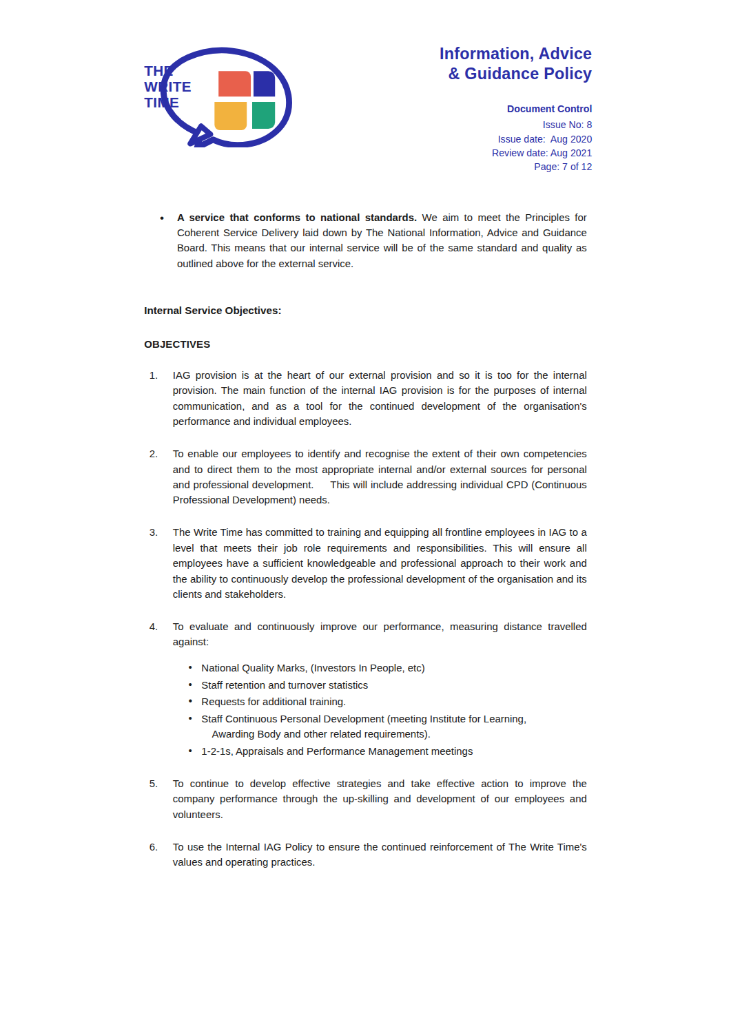THE
WRITE
TIME
Information, Advice
& Guidance Policy
Document Control
Issue No: 8
Issue date: Aug 2020
Review date: Aug 2021
Page: 7 of 12
•
A service that conforms to national standards. We aim to meet the Principles for Coherent Service Delivery laid down by The National Information, Advice and Guidance Board. This means that our internal service will be of the same standard and quality as outlined above for the external service.
Internal Service Objectives:
OBJECTIVES
IAG provision is at the heart of our external provision and so it is too for the internal provision. The main function of the internal IAG provision is for the purposes of internal communication, and as a tool for the continued development of the organisation's performance and individual employees.
To enable our employees to identify and recognise the extent of their own competencies and to direct them to the most appropriate internal and/or external sources for personal and professional development. This will include addressing individual CPD (Continuous Professional Development) needs.
The Write Time has committed to training and equipping all frontline employees in IAG to a level that meets their job role requirements and responsibilities. This will ensure all employees have a sufficient knowledgeable and professional approach to their work and the ability to continuously develop the professional development of the organisation and its clients and stakeholders.
To evaluate and continuously improve our performance, measuring distance travelled against:
National Quality Marks, (Investors In People, etc)
Staff retention and turnover statistics
Requests for additional training.
Staff Continuous Personal Development (meeting Institute for Learning,Awarding Body and other related requirements).
1-2-1s, Appraisals and Performance Management meetings
To continue to develop effective strategies and take effective action to improve the company performance through the up-skilling and development of our employees and volunteers.
To use the Internal IAG Policy to ensure the continued reinforcement of The Write Time's values and operating practices.